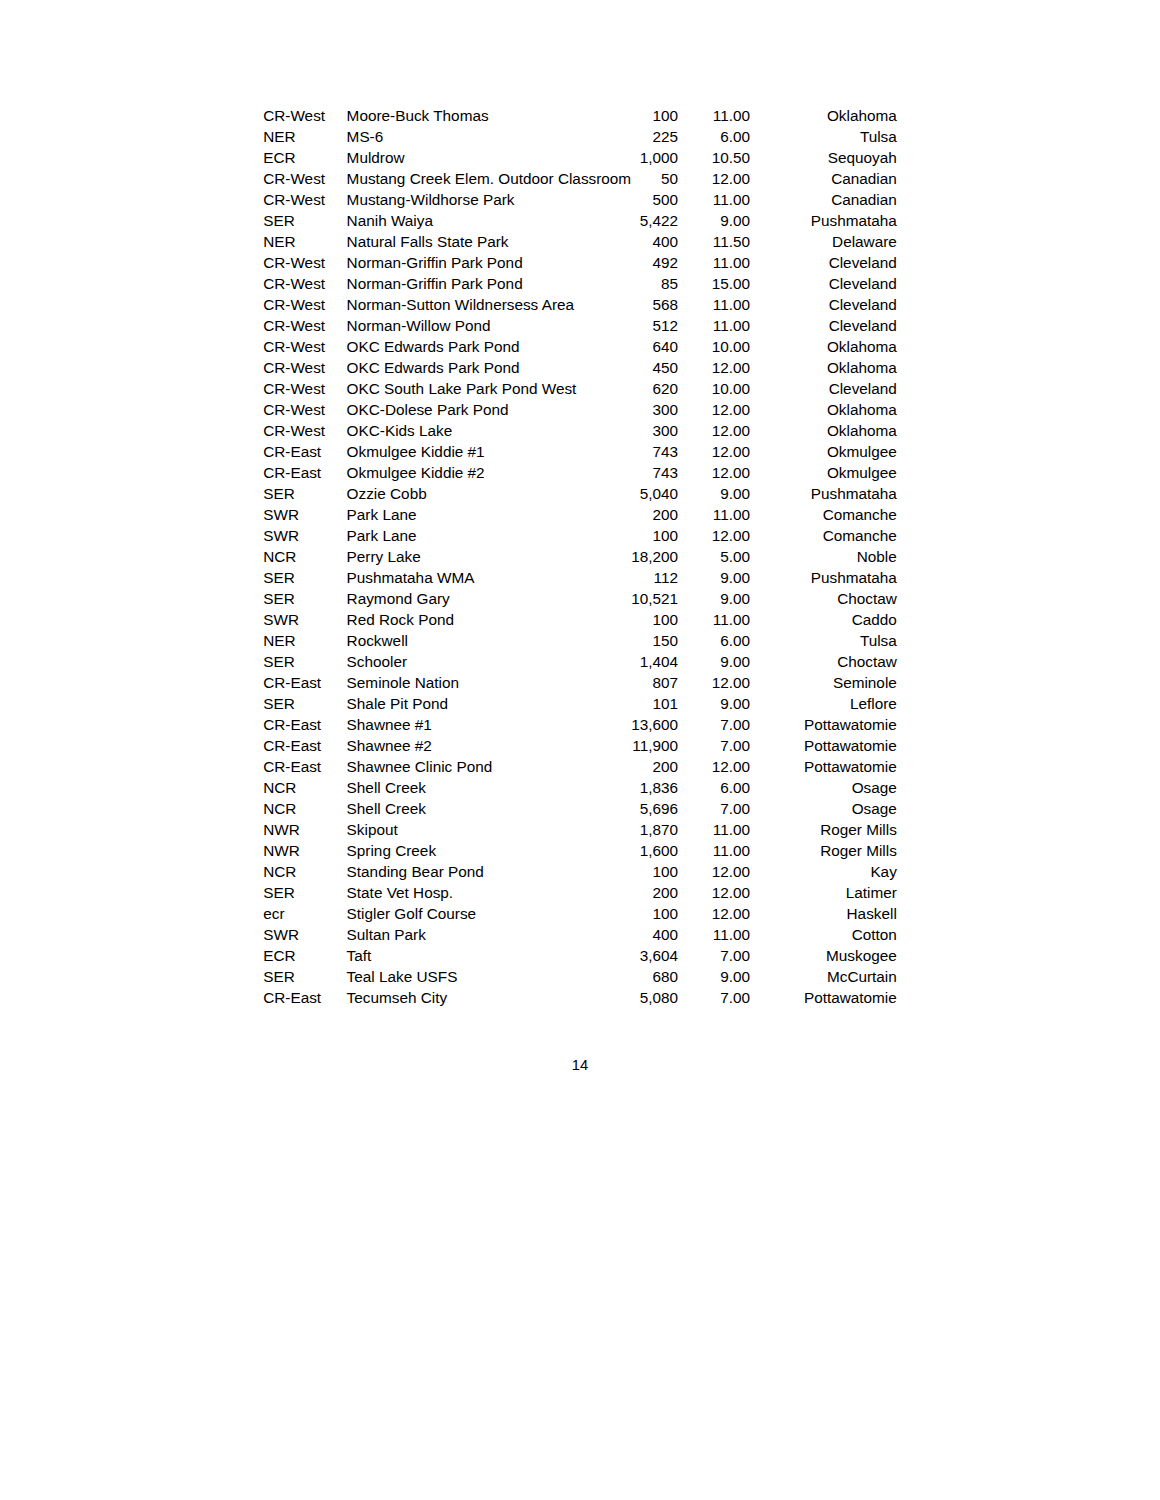| CR-West | Moore-Buck Thomas | 100 | 11.00 | Oklahoma |
| NER | MS-6 | 225 | 6.00 | Tulsa |
| ECR | Muldrow | 1,000 | 10.50 | Sequoyah |
| CR-West | Mustang Creek Elem. Outdoor Classroom | 50 | 12.00 | Canadian |
| CR-West | Mustang-Wildhorse Park | 500 | 11.00 | Canadian |
| SER | Nanih Waiya | 5,422 | 9.00 | Pushmataha |
| NER | Natural Falls State Park | 400 | 11.50 | Delaware |
| CR-West | Norman-Griffin Park Pond | 492 | 11.00 | Cleveland |
| CR-West | Norman-Griffin Park Pond | 85 | 15.00 | Cleveland |
| CR-West | Norman-Sutton Wildnersess Area | 568 | 11.00 | Cleveland |
| CR-West | Norman-Willow Pond | 512 | 11.00 | Cleveland |
| CR-West | OKC Edwards Park Pond | 640 | 10.00 | Oklahoma |
| CR-West | OKC Edwards Park Pond | 450 | 12.00 | Oklahoma |
| CR-West | OKC South Lake Park Pond West | 620 | 10.00 | Cleveland |
| CR-West | OKC-Dolese Park Pond | 300 | 12.00 | Oklahoma |
| CR-West | OKC-Kids Lake | 300 | 12.00 | Oklahoma |
| CR-East | Okmulgee Kiddie #1 | 743 | 12.00 | Okmulgee |
| CR-East | Okmulgee Kiddie #2 | 743 | 12.00 | Okmulgee |
| SER | Ozzie Cobb | 5,040 | 9.00 | Pushmataha |
| SWR | Park Lane | 200 | 11.00 | Comanche |
| SWR | Park Lane | 100 | 12.00 | Comanche |
| NCR | Perry Lake | 18,200 | 5.00 | Noble |
| SER | Pushmataha WMA | 112 | 9.00 | Pushmataha |
| SER | Raymond Gary | 10,521 | 9.00 | Choctaw |
| SWR | Red Rock Pond | 100 | 11.00 | Caddo |
| NER | Rockwell | 150 | 6.00 | Tulsa |
| SER | Schooler | 1,404 | 9.00 | Choctaw |
| CR-East | Seminole Nation | 807 | 12.00 | Seminole |
| SER | Shale Pit Pond | 101 | 9.00 | Leflore |
| CR-East | Shawnee #1 | 13,600 | 7.00 | Pottawatomie |
| CR-East | Shawnee #2 | 11,900 | 7.00 | Pottawatomie |
| CR-East | Shawnee Clinic Pond | 200 | 12.00 | Pottawatomie |
| NCR | Shell Creek | 1,836 | 6.00 | Osage |
| NCR | Shell Creek | 5,696 | 7.00 | Osage |
| NWR | Skipout | 1,870 | 11.00 | Roger Mills |
| NWR | Spring Creek | 1,600 | 11.00 | Roger Mills |
| NCR | Standing Bear Pond | 100 | 12.00 | Kay |
| SER | State Vet Hosp. | 200 | 12.00 | Latimer |
| ecr | Stigler Golf Course | 100 | 12.00 | Haskell |
| SWR | Sultan Park | 400 | 11.00 | Cotton |
| ECR | Taft | 3,604 | 7.00 | Muskogee |
| SER | Teal Lake USFS | 680 | 9.00 | McCurtain |
| CR-East | Tecumseh City | 5,080 | 7.00 | Pottawatomie |
14